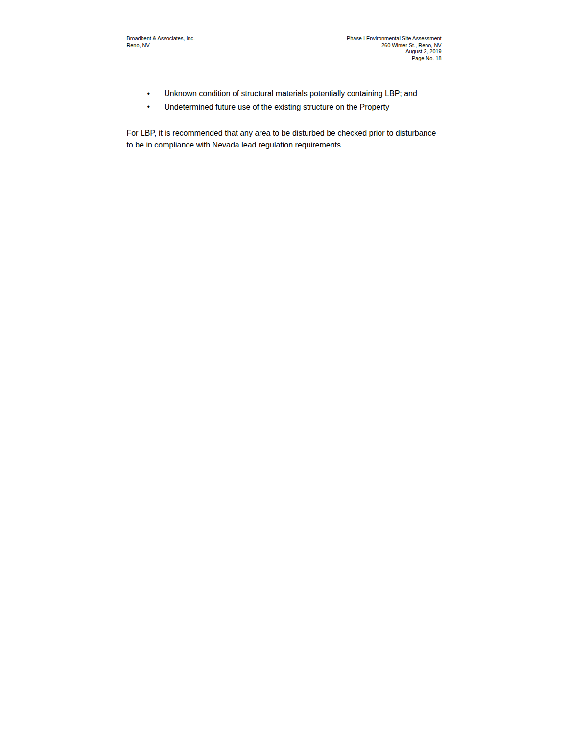| Broadbent & Associates, Inc. | Phase I Environmental Site Assessment |
| Reno, NV | 260 Winter St., Reno, NV |
| | August 2, 2019 |
| | Page No. 18 |
Unknown condition of structural materials potentially containing LBP; and
Undetermined future use of the existing structure on the Property
For LBP, it is recommended that any area to be disturbed be checked prior to disturbance to be in compliance with Nevada lead regulation requirements.